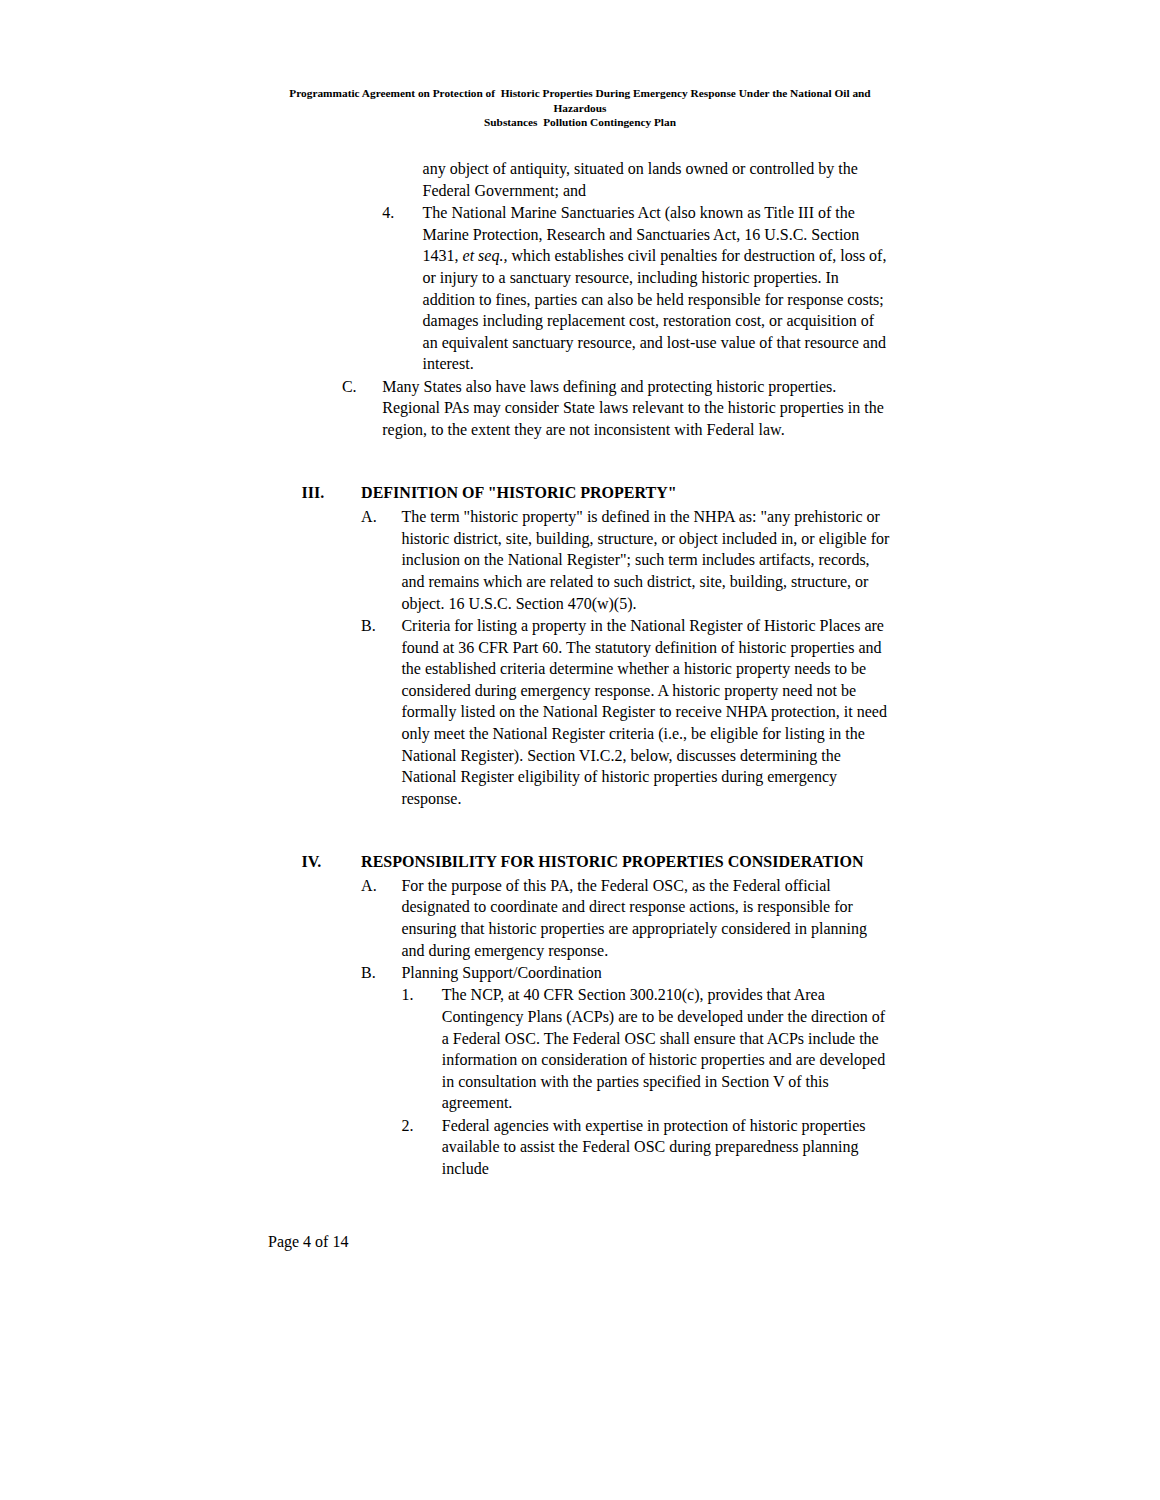Programmatic Agreement on Protection of Historic Properties During Emergency Response Under the National Oil and Hazardous
Substances Pollution Contingency Plan
any object of antiquity, situated on lands owned or controlled by the Federal Government; and
4. The National Marine Sanctuaries Act (also known as Title III of the Marine Protection, Research and Sanctuaries Act, 16 U.S.C. Section 1431, et seq., which establishes civil penalties for destruction of, loss of, or injury to a sanctuary resource, including historic properties. In addition to fines, parties can also be held responsible for response costs; damages including replacement cost, restoration cost, or acquisition of an equivalent sanctuary resource, and lost-use value of that resource and interest.
C. Many States also have laws defining and protecting historic properties. Regional PAs may consider State laws relevant to the historic properties in the region, to the extent they are not inconsistent with Federal law.
III.
DEFINITION OF "HISTORIC PROPERTY"
A. The term "historic property" is defined in the NHPA as: "any prehistoric or historic district, site, building, structure, or object included in, or eligible for inclusion on the National Register"; such term includes artifacts, records, and remains which are related to such district, site, building, structure, or object. 16 U.S.C. Section 470(w)(5).
B. Criteria for listing a property in the National Register of Historic Places are found at 36 CFR Part 60. The statutory definition of historic properties and the established criteria determine whether a historic property needs to be considered during emergency response. A historic property need not be formally listed on the National Register to receive NHPA protection, it need only meet the National Register criteria (i.e., be eligible for listing in the National Register). Section VI.C.2, below, discusses determining the National Register eligibility of historic properties during emergency response.
IV.
RESPONSIBILITY FOR HISTORIC PROPERTIES CONSIDERATION
A. For the purpose of this PA, the Federal OSC, as the Federal official designated to coordinate and direct response actions, is responsible for ensuring that historic properties are appropriately considered in planning and during emergency response.
B. Planning Support/Coordination
1. The NCP, at 40 CFR Section 300.210(c), provides that Area Contingency Plans (ACPs) are to be developed under the direction of a Federal OSC. The Federal OSC shall ensure that ACPs include the information on consideration of historic properties and are developed in consultation with the parties specified in Section V of this agreement.
2. Federal agencies with expertise in protection of historic properties available to assist the Federal OSC during preparedness planning include
Page 4 of 14